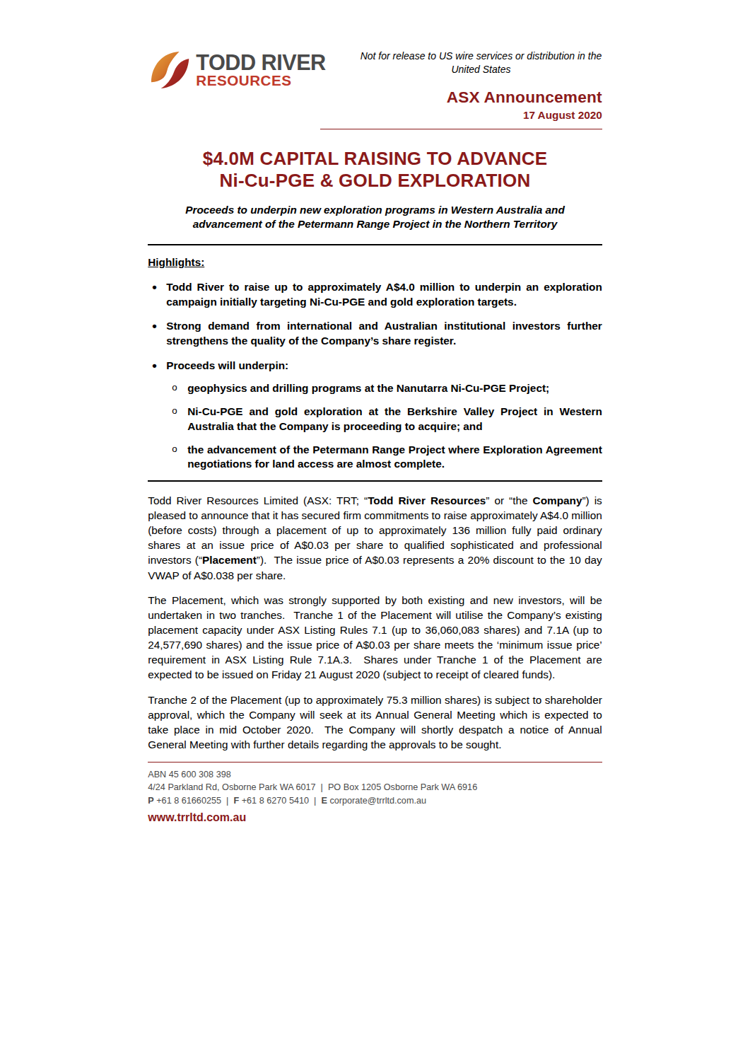TODD RIVER RESOURCES
Not for release to US wire services or distribution in the United States
ASX Announcement
17 August 2020
$4.0M CAPITAL RAISING TO ADVANCE
Ni-Cu-PGE & GOLD EXPLORATION
Proceeds to underpin new exploration programs in Western Australia and advancement of the Petermann Range Project in the Northern Territory
Highlights:
Todd River to raise up to approximately A$4.0 million to underpin an exploration campaign initially targeting Ni-Cu-PGE and gold exploration targets.
Strong demand from international and Australian institutional investors further strengthens the quality of the Company’s share register.
Proceeds will underpin:
geophysics and drilling programs at the Nanutarra Ni-Cu-PGE Project;
Ni-Cu-PGE and gold exploration at the Berkshire Valley Project in Western Australia that the Company is proceeding to acquire; and
the advancement of the Petermann Range Project where Exploration Agreement negotiations for land access are almost complete.
Todd River Resources Limited (ASX: TRT; “Todd River Resources” or “the Company”) is pleased to announce that it has secured firm commitments to raise approximately A$4.0 million (before costs) through a placement of up to approximately 136 million fully paid ordinary shares at an issue price of A$0.03 per share to qualified sophisticated and professional investors (“Placement”). The issue price of A$0.03 represents a 20% discount to the 10 day VWAP of A$0.038 per share.
The Placement, which was strongly supported by both existing and new investors, will be undertaken in two tranches. Tranche 1 of the Placement will utilise the Company’s existing placement capacity under ASX Listing Rules 7.1 (up to 36,060,083 shares) and 7.1A (up to 24,577,690 shares) and the issue price of A$0.03 per share meets the ‘minimum issue price’ requirement in ASX Listing Rule 7.1A.3. Shares under Tranche 1 of the Placement are expected to be issued on Friday 21 August 2020 (subject to receipt of cleared funds).
Tranche 2 of the Placement (up to approximately 75.3 million shares) is subject to shareholder approval, which the Company will seek at its Annual General Meeting which is expected to take place in mid October 2020. The Company will shortly despatch a notice of Annual General Meeting with further details regarding the approvals to be sought.
ABN 45 600 308 398
4/24 Parkland Rd, Osborne Park WA 6017 | PO Box 1205 Osborne Park WA 6916
P +61 8 61660255 | F +61 8 6270 5410 | E corporate@trrltd.com.au
www.trrltd.com.au